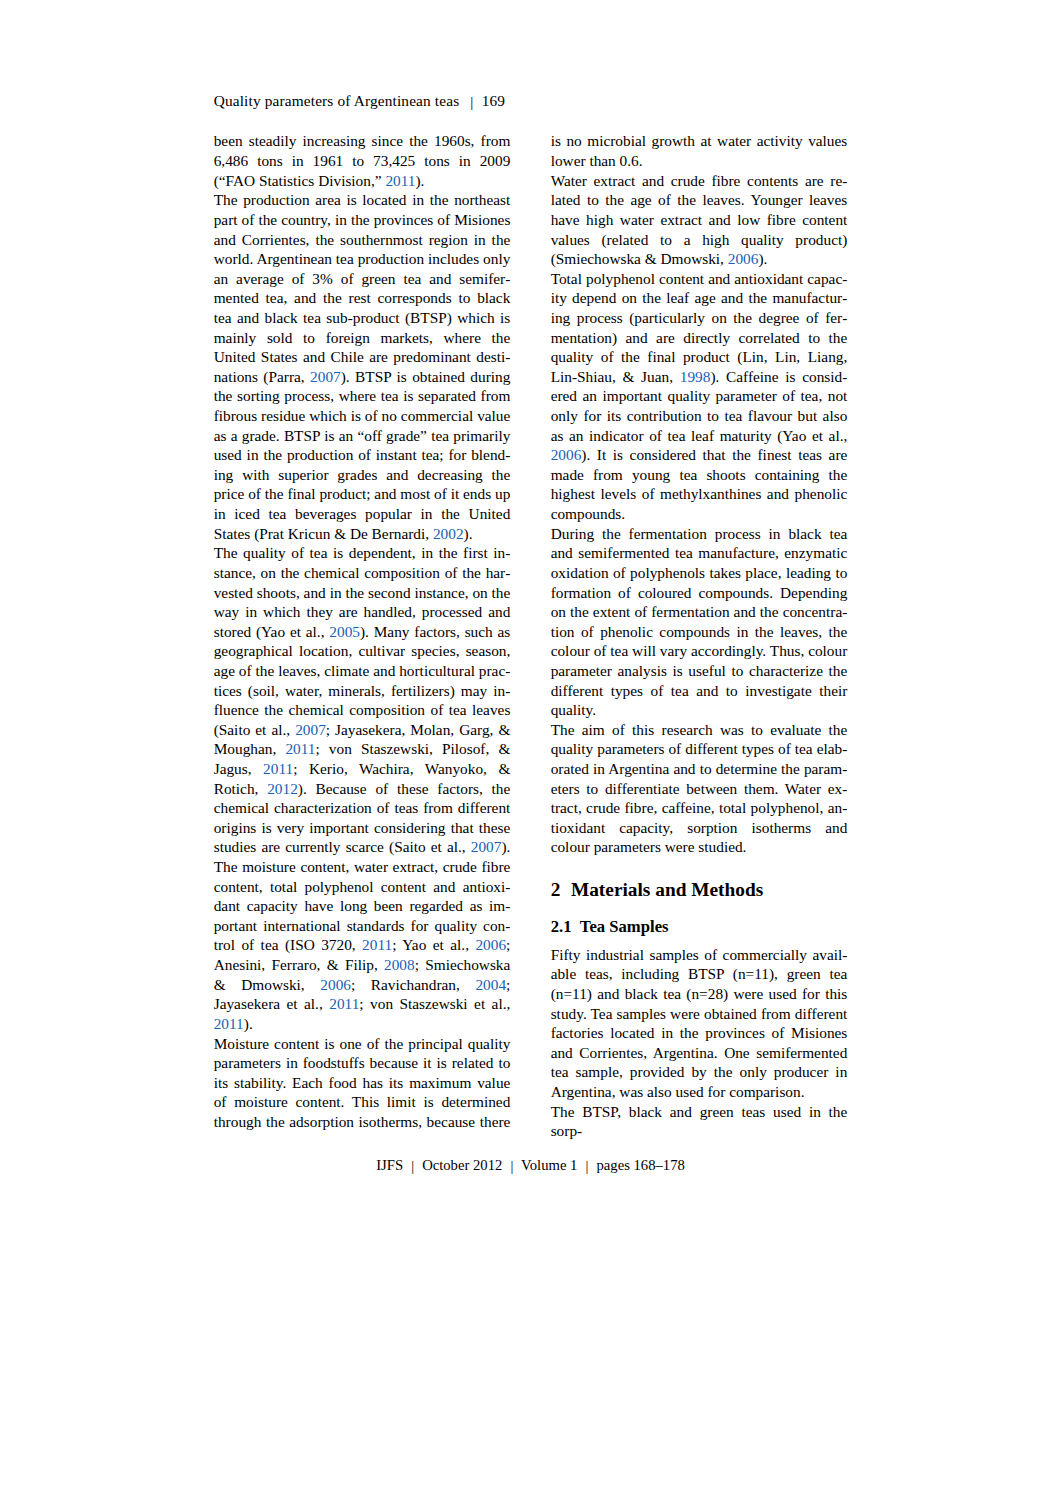Quality parameters of Argentinean teas | 169
been steadily increasing since the 1960s, from 6,486 tons in 1961 to 73,425 tons in 2009 (“FAO Statistics Division,” 2011).
The production area is located in the northeast part of the country, in the provinces of Misiones and Corrientes, the southernmost region in the world. Argentinean tea production includes only an average of 3% of green tea and semifermented tea, and the rest corresponds to black tea and black tea sub-product (BTSP) which is mainly sold to foreign markets, where the United States and Chile are predominant destinations (Parra, 2007). BTSP is obtained during the sorting process, where tea is separated from fibrous residue which is of no commercial value as a grade. BTSP is an “off grade” tea primarily used in the production of instant tea; for blending with superior grades and decreasing the price of the final product; and most of it ends up in iced tea beverages popular in the United States (Prat Kricun & De Bernardi, 2002).
The quality of tea is dependent, in the first instance, on the chemical composition of the harvested shoots, and in the second instance, on the way in which they are handled, processed and stored (Yao et al., 2005). Many factors, such as geographical location, cultivar species, season, age of the leaves, climate and horticultural practices (soil, water, minerals, fertilizers) may influence the chemical composition of tea leaves (Saito et al., 2007; Jayasekera, Molan, Garg, & Moughan, 2011; von Staszewski, Pilosof, & Jagus, 2011; Kerio, Wachira, Wanyoko, & Rotich, 2012). Because of these factors, the chemical characterization of teas from different origins is very important considering that these studies are currently scarce (Saito et al., 2007). The moisture content, water extract, crude fibre content, total polyphenol content and antioxidant capacity have long been regarded as important international standards for quality control of tea (ISO 3720, 2011; Yao et al., 2006; Anesini, Ferraro, & Filip, 2008; Smiechowska & Dmowski, 2006; Ravichandran, 2004; Jayasekera et al., 2011; von Staszewski et al., 2011).
Moisture content is one of the principal quality parameters in foodstuffs because it is related to its stability. Each food has its maximum value of moisture content. This limit is determined through the adsorption isotherms, because there is no microbial growth at water activity values lower than 0.6.
Water extract and crude fibre contents are related to the age of the leaves. Younger leaves have high water extract and low fibre content values (related to a high quality product) (Smiechowska & Dmowski, 2006).
Total polyphenol content and antioxidant capacity depend on the leaf age and the manufacturing process (particularly on the degree of fermentation) and are directly correlated to the quality of the final product (Lin, Lin, Liang, Lin-Shiau, & Juan, 1998). Caffeine is considered an important quality parameter of tea, not only for its contribution to tea flavour but also as an indicator of tea leaf maturity (Yao et al., 2006). It is considered that the finest teas are made from young tea shoots containing the highest levels of methylxanthines and phenolic compounds.
During the fermentation process in black tea and semifermented tea manufacture, enzymatic oxidation of polyphenols takes place, leading to formation of coloured compounds. Depending on the extent of fermentation and the concentration of phenolic compounds in the leaves, the colour of tea will vary accordingly. Thus, colour parameter analysis is useful to characterize the different types of tea and to investigate their quality.
The aim of this research was to evaluate the quality parameters of different types of tea elaborated in Argentina and to determine the parameters to differentiate between them. Water extract, crude fibre, caffeine, total polyphenol, antioxidant capacity, sorption isotherms and colour parameters were studied.
2 Materials and Methods
2.1 Tea Samples
Fifty industrial samples of commercially available teas, including BTSP (n=11), green tea (n=11) and black tea (n=28) were used for this study. Tea samples were obtained from different factories located in the provinces of Misiones and Corrientes, Argentina. One semifermented tea sample, provided by the only producer in Argentina, was also used for comparison.
The BTSP, black and green teas used in the sorp-
IJFS | October 2012 | Volume 1 | pages 168–178